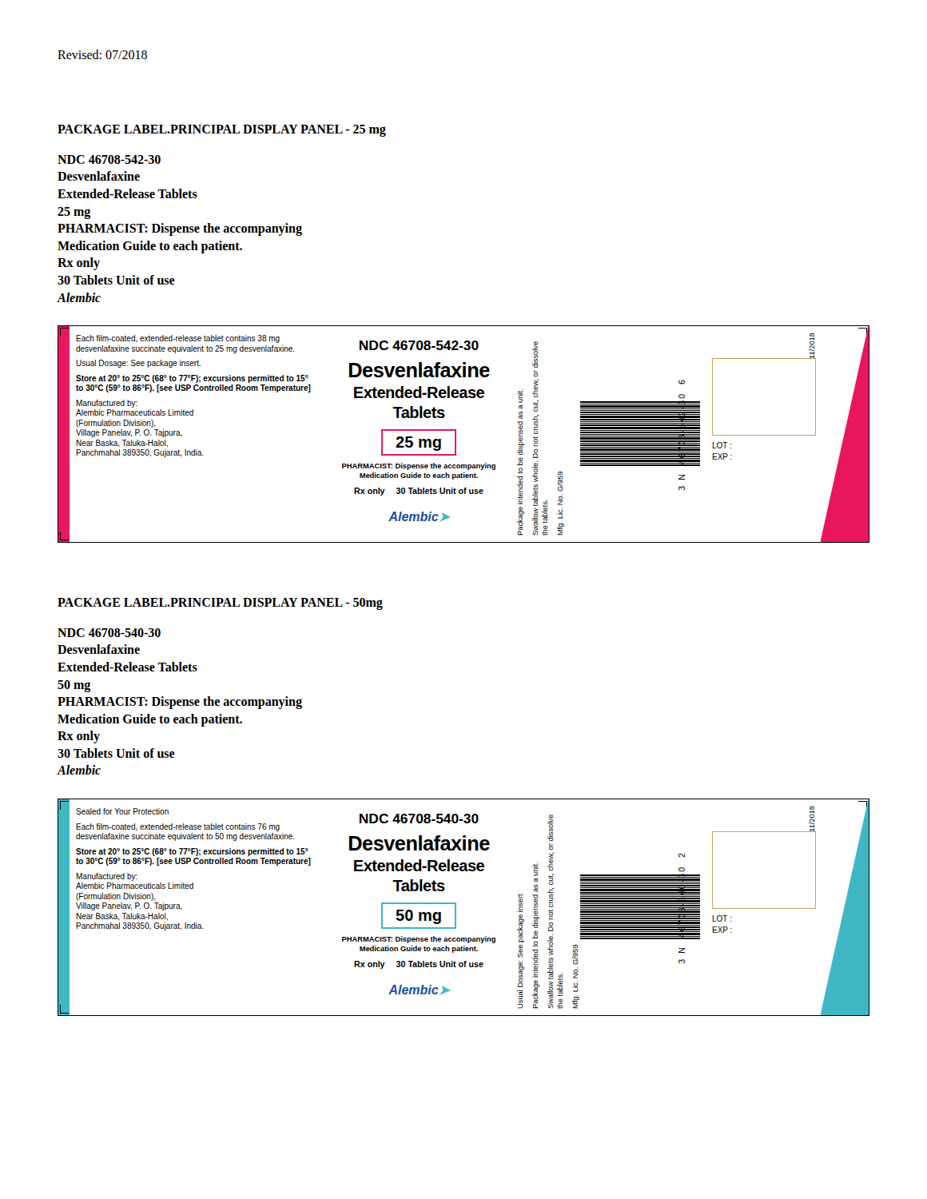Revised: 07/2018
PACKAGE LABEL.PRINCIPAL DISPLAY PANEL - 25 mg
NDC 46708-542-30
Desvenlafaxine
Extended-Release Tablets
25 mg
PHARMACIST: Dispense the accompanying
Medication Guide to each patient.
Rx only
30 Tablets Unit of use
Alembic
Each film-coated, extended-release tablet contains 38 mg desvenlafaxine succinate equivalent to 25 mg desvenlafaxine.
Usual Dosage: See package insert.
Store at 20° to 25°C (68° to 77°F); excursions permitted to 15° to 30°C (59° to 86°F). [see USP Controlled Room Temperature]
Manufactured by:
Alembic Pharmaceuticals Limited
(Formulation Division),
Village Panelav, P. O. Tajpura,
Near Baska, Taluka-Halol,
Panchmahal 389350, Gujarat, India.
NDC 46708-542-30
Desvenlafaxine
Extended-Release Tablets
25 mg
PHARMACIST: Dispense the accompanying
Medication Guide to each patient.
Rx only30 Tablets Unit of use
Alembic➤
Package intended to be dispensed as a unit. Swallow tablets whole. Do not crush, cut, chew, or dissolve the tablets. Mfg. Lic. No. G/959
3 N 46708-542-30 6
11/2018
LOT :
EXP :
PACKAGE LABEL.PRINCIPAL DISPLAY PANEL - 50mg
NDC 46708-540-30
Desvenlafaxine
Extended-Release Tablets
50 mg
PHARMACIST: Dispense the accompanying
Medication Guide to each patient.
Rx only
30 Tablets Unit of use
Alembic
Sealed for Your Protection
Each film-coated, extended-release tablet contains 76 mg desvenlafaxine succinate equivalent to 50 mg desvenlafaxine.
Store at 20° to 25°C (68° to 77°F); excursions permitted to 15° to 30°C (59° to 86°F). [see USP Controlled Room Temperature]
Manufactured by:
Alembic Pharmaceuticals Limited
(Formulation Division),
Village Panelav, P. O. Tajpura,
Near Baska, Taluka-Halol,
Panchmahal 389350, Gujarat, India.
NDC 46708-540-30
Desvenlafaxine
Extended-Release Tablets
50 mg
PHARMACIST: Dispense the accompanying
Medication Guide to each patient.
Rx only30 Tablets Unit of use
Alembic➤
Usual Dosage: See package insert Package intended to be dispensed as a unit. Swallow tablets whole. Do not crush, cut, chew, or dissolve the tablets. Mfg. Lic. No. G/959
3 N 46708-540-30 2
11/2018
LOT :
EXP :